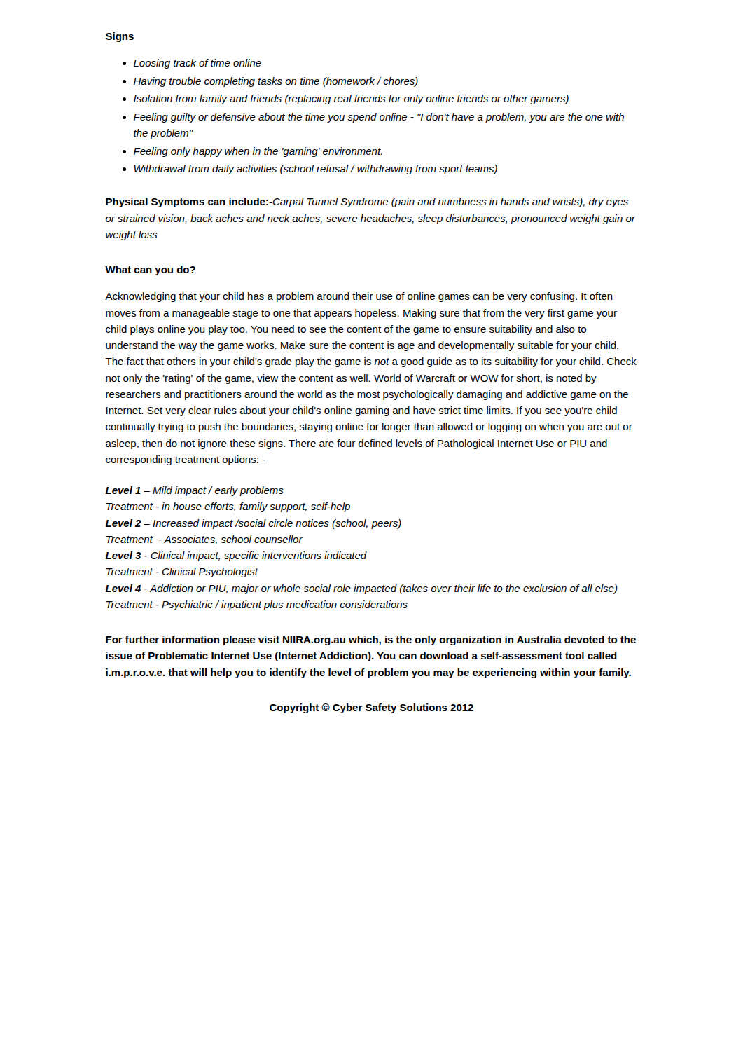Signs
Loosing track of time online
Having trouble completing tasks on time (homework / chores)
Isolation from family and friends (replacing real friends for only online friends or other gamers)
Feeling guilty or defensive about the time you spend online - "I don't have a problem, you are the one with the problem"
Feeling only happy when in the 'gaming' environment.
Withdrawal from daily activities (school refusal / withdrawing from sport teams)
Physical Symptoms can include:-Carpal Tunnel Syndrome (pain and numbness in hands and wrists), dry eyes or strained vision, back aches and neck aches, severe headaches, sleep disturbances, pronounced weight gain or weight loss
What can you do?
Acknowledging that your child has a problem around their use of online games can be very confusing. It often moves from a manageable stage to one that appears hopeless. Making sure that from the very first game your child plays online you play too. You need to see the content of the game to ensure suitability and also to understand the way the game works. Make sure the content is age and developmentally suitable for your child. The fact that others in your child's grade play the game is not a good guide as to its suitability for your child. Check not only the 'rating' of the game, view the content as well. World of Warcraft or WOW for short, is noted by researchers and practitioners around the world as the most psychologically damaging and addictive game on the Internet. Set very clear rules about your child's online gaming and have strict time limits. If you see you're child continually trying to push the boundaries, staying online for longer than allowed or logging on when you are out or asleep, then do not ignore these signs. There are four defined levels of Pathological Internet Use or PIU and corresponding treatment options: -
Level 1 – Mild impact / early problems
Treatment - in house efforts, family support, self-help
Level 2 – Increased impact /social circle notices (school, peers)
Treatment - Associates, school counsellor
Level 3 - Clinical impact, specific interventions indicated
Treatment - Clinical Psychologist
Level 4 - Addiction or PIU, major or whole social role impacted (takes over their life to the exclusion of all else)
Treatment - Psychiatric / inpatient plus medication considerations
For further information please visit NIIRA.org.au which, is the only organization in Australia devoted to the issue of Problematic Internet Use (Internet Addiction). You can download a self-assessment tool called i.m.p.r.o.v.e. that will help you to identify the level of problem you may be experiencing within your family.
Copyright © Cyber Safety Solutions 2012